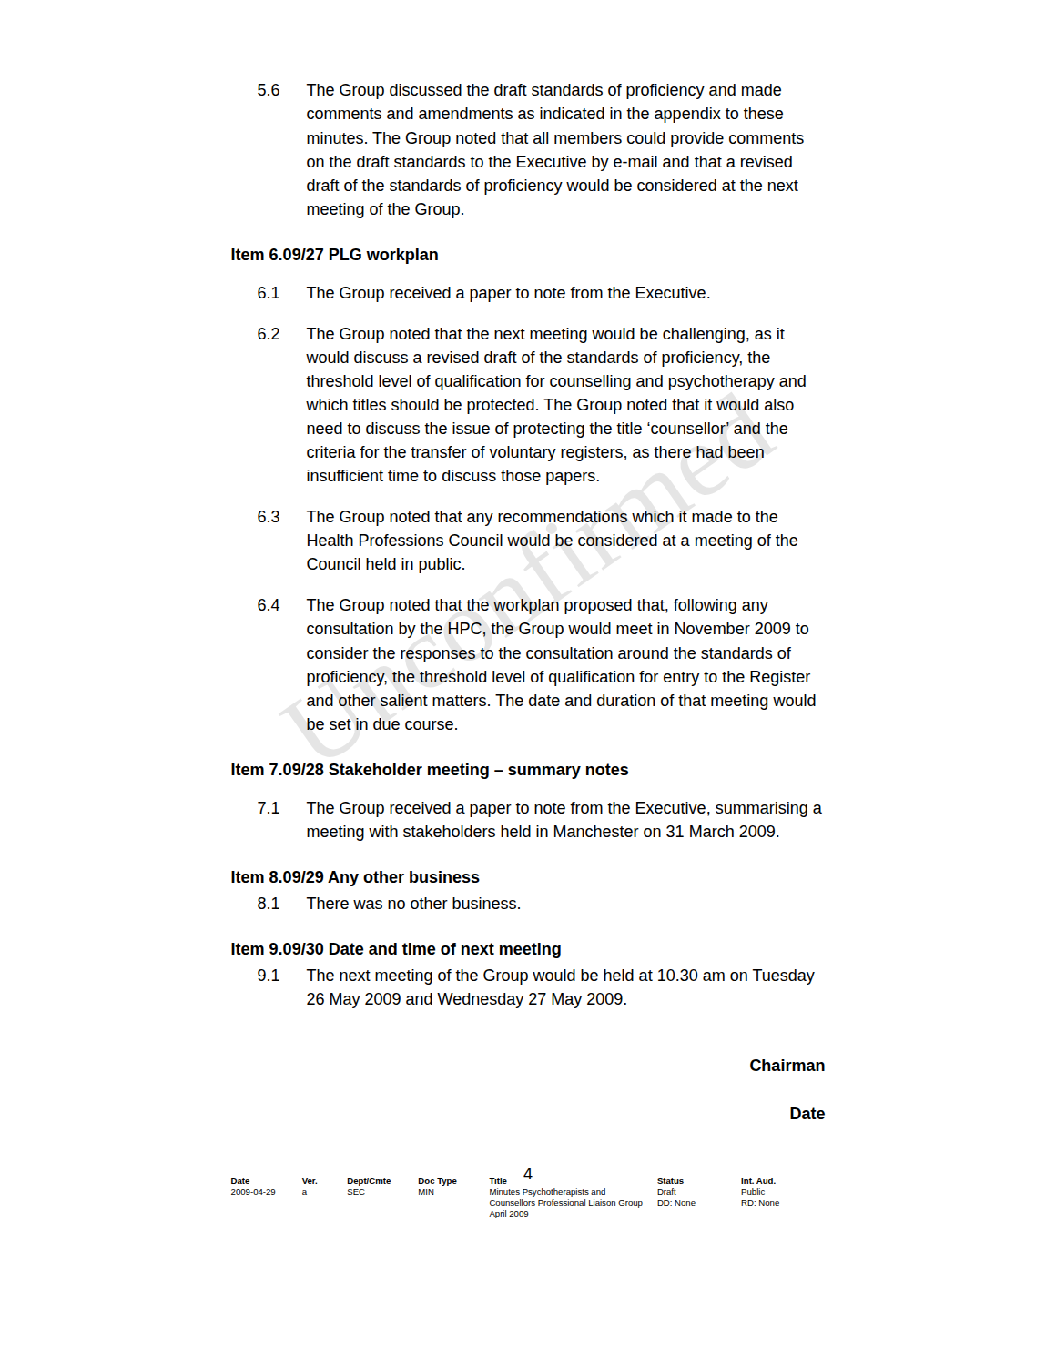Unconfirmed
5.6
The Group discussed the draft standards of proficiency and made comments and amendments as indicated in the appendix to these minutes. The Group noted that all members could provide comments on the draft standards to the Executive by e-mail and that a revised draft of the standards of proficiency would be considered at the next meeting of the Group.
Item 6.09/27 PLG workplan
6.1
The Group received a paper to note from the Executive.
6.2
The Group noted that the next meeting would be challenging, as it would discuss a revised draft of the standards of proficiency, the threshold level of qualification for counselling and psychotherapy and which titles should be protected. The Group noted that it would also need to discuss the issue of protecting the title ‘counsellor’ and the criteria for the transfer of voluntary registers, as there had been insufficient time to discuss those papers.
6.3
The Group noted that any recommendations which it made to the Health Professions Council would be considered at a meeting of the Council held in public.
6.4
The Group noted that the workplan proposed that, following any consultation by the HPC, the Group would meet in November 2009 to consider the responses to the consultation around the standards of proficiency, the threshold level of qualification for entry to the Register and other salient matters. The date and duration of that meeting would be set in due course.
Item 7.09/28 Stakeholder meeting – summary notes
7.1
The Group received a paper to note from the Executive, summarising a meeting with stakeholders held in Manchester on 31 March 2009.
Item 8.09/29 Any other business
8.1
There was no other business.
Item 9.09/30 Date and time of next meeting
9.1
The next meeting of the Group would be held at 10.30 am on Tuesday 26 May 2009 and Wednesday 27 May 2009.
Chairman
Date
4
| Date | Ver. | Dept/Cmte | Doc Type | Title | Status | Int. Aud. |
| 2009-04-29 | a | SEC | MIN | Minutes Psychotherapists and Counsellors Professional Liaison Group April 2009 | Draft DD: None | Public RD: None |